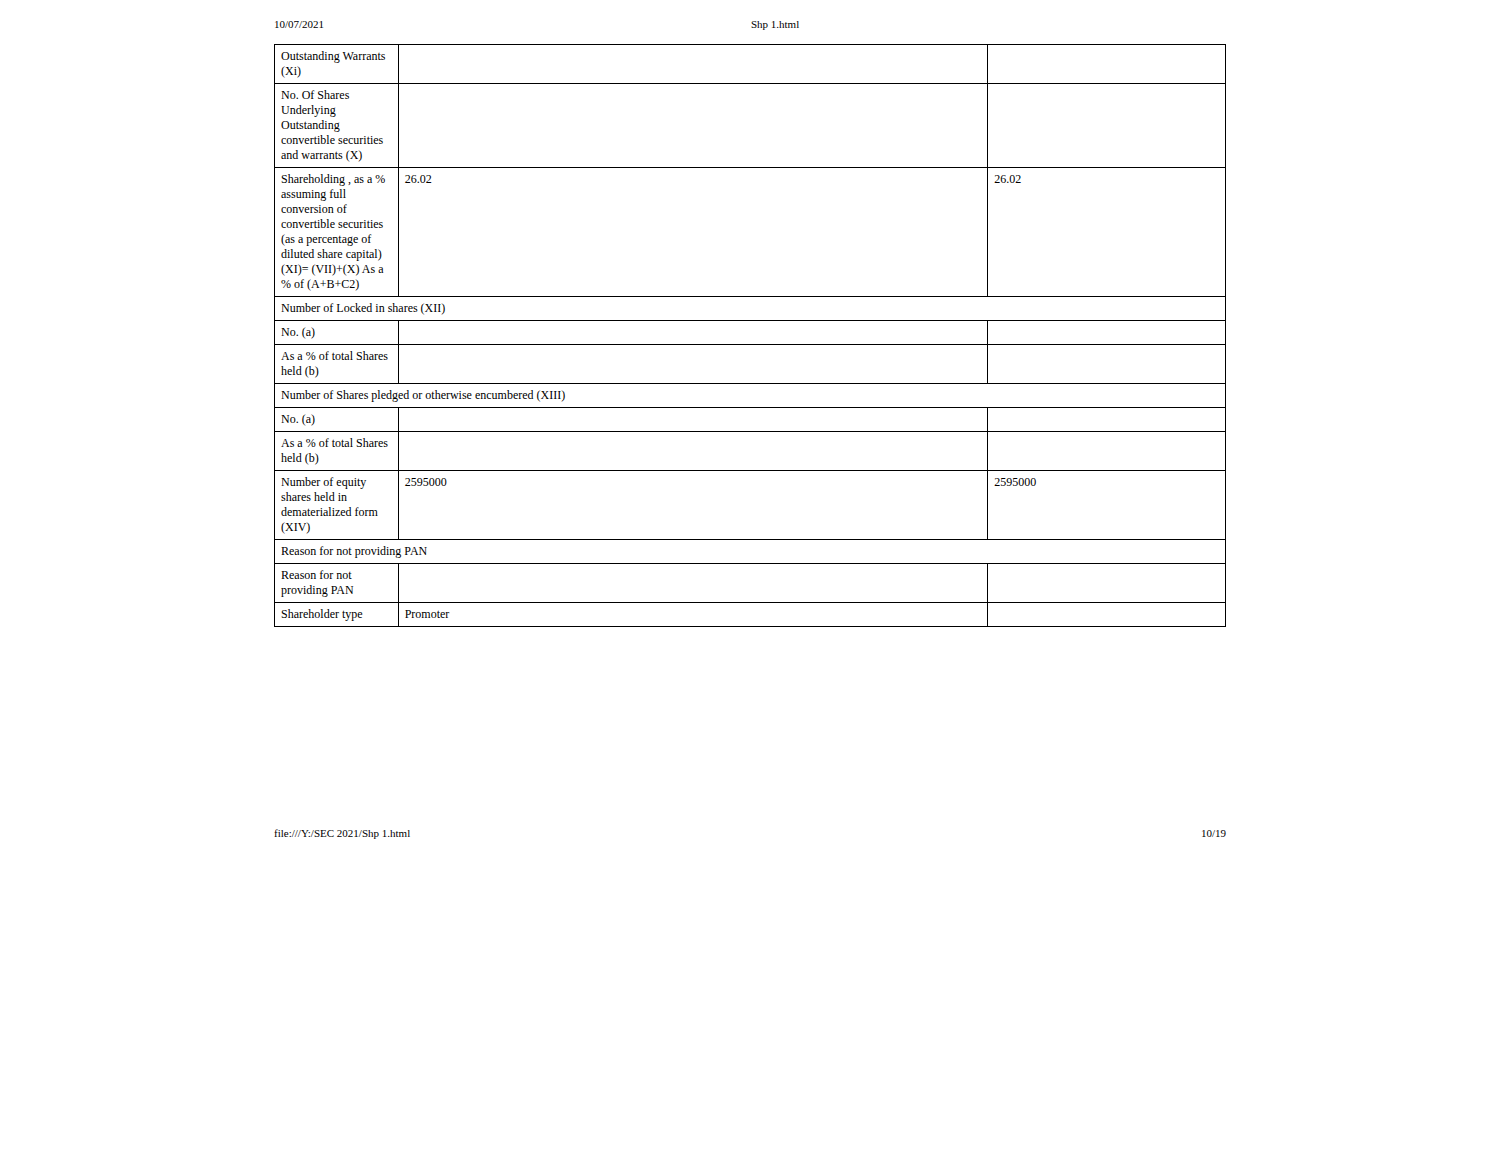10/07/2021
Shp 1.html
| Outstanding Warrants (Xi) | | |
| No. Of Shares Underlying Outstanding convertible securities and warrants (X) | | |
| Shareholding , as a % assuming full conversion of convertible securities (as a percentage of diluted share capital) (XI)= (VII)+(X) As a % of (A+B+C2) | 26.02 | 26.02 |
| Number of Locked in shares (XII) |
| No. (a) | | |
| As a % of total Shares held (b) | | |
| Number of Shares pledged or otherwise encumbered (XIII) |
| No. (a) | | |
| As a % of total Shares held (b) | | |
| Number of equity shares held in dematerialized form (XIV) | 2595000 | 2595000 |
| Reason for not providing PAN |
| Reason for not providing PAN | | |
| Shareholder type | Promoter | |
file:///Y:/SEC 2021/Shp 1.html
10/19